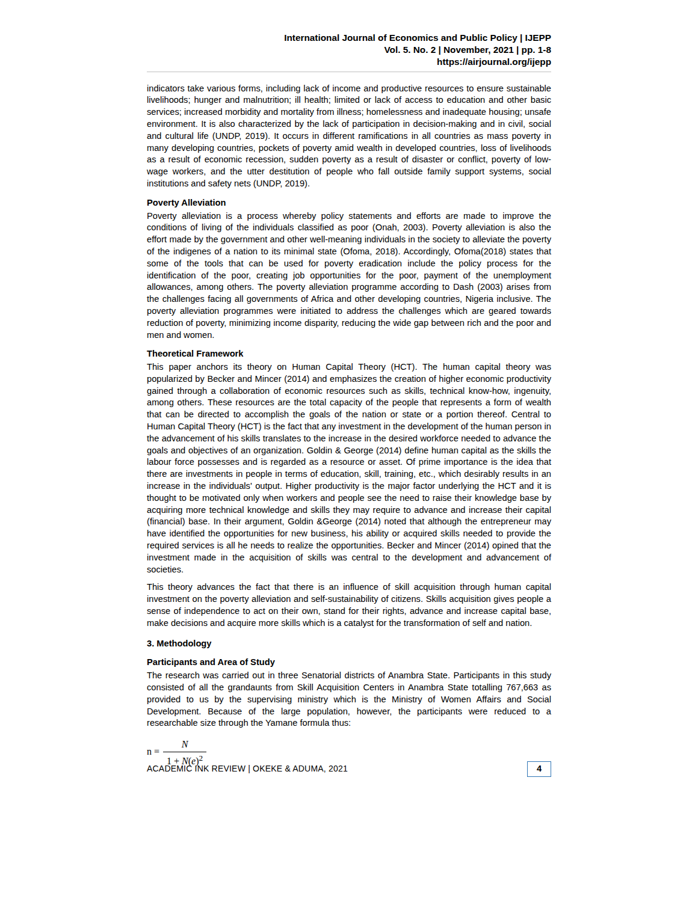International Journal of Economics and Public Policy | IJEPP
Vol. 5. No. 2 | November, 2021 | pp. 1-8
https://airjournal.org/ijepp
indicators take various forms, including lack of income and productive resources to ensure sustainable livelihoods; hunger and malnutrition; ill health; limited or lack of access to education and other basic services; increased morbidity and mortality from illness; homelessness and inadequate housing; unsafe environment. It is also characterized by the lack of participation in decision-making and in civil, social and cultural life (UNDP, 2019). It occurs in different ramifications in all countries as mass poverty in many developing countries, pockets of poverty amid wealth in developed countries, loss of livelihoods as a result of economic recession, sudden poverty as a result of disaster or conflict, poverty of low-wage workers, and the utter destitution of people who fall outside family support systems, social institutions and safety nets (UNDP, 2019).
Poverty Alleviation
Poverty alleviation is a process whereby policy statements and efforts are made to improve the conditions of living of the individuals classified as poor (Onah, 2003). Poverty alleviation is also the effort made by the government and other well-meaning individuals in the society to alleviate the poverty of the indigenes of a nation to its minimal state (Ofoma, 2018). Accordingly, Ofoma(2018) states that some of the tools that can be used for poverty eradication include the policy process for the identification of the poor, creating job opportunities for the poor, payment of the unemployment allowances, among others. The poverty alleviation programme according to Dash (2003) arises from the challenges facing all governments of Africa and other developing countries, Nigeria inclusive. The poverty alleviation programmes were initiated to address the challenges which are geared towards reduction of poverty, minimizing income disparity, reducing the wide gap between rich and the poor and men and women.
Theoretical Framework
This paper anchors its theory on Human Capital Theory (HCT). The human capital theory was popularized by Becker and Mincer (2014) and emphasizes the creation of higher economic productivity gained through a collaboration of economic resources such as skills, technical know-how, ingenuity, among others. These resources are the total capacity of the people that represents a form of wealth that can be directed to accomplish the goals of the nation or state or a portion thereof. Central to Human Capital Theory (HCT) is the fact that any investment in the development of the human person in the advancement of his skills translates to the increase in the desired workforce needed to advance the goals and objectives of an organization. Goldin & George (2014) define human capital as the skills the labour force possesses and is regarded as a resource or asset. Of prime importance is the idea that there are investments in people in terms of education, skill, training, etc., which desirably results in an increase in the individuals' output. Higher productivity is the major factor underlying the HCT and it is thought to be motivated only when workers and people see the need to raise their knowledge base by acquiring more technical knowledge and skills they may require to advance and increase their capital (financial) base. In their argument, Goldin &George (2014) noted that although the entrepreneur may have identified the opportunities for new business, his ability or acquired skills needed to provide the required services is all he needs to realize the opportunities. Becker and Mincer (2014) opined that the investment made in the acquisition of skills was central to the development and advancement of societies.
This theory advances the fact that there is an influence of skill acquisition through human capital investment on the poverty alleviation and self-sustainability of citizens. Skills acquisition gives people a sense of independence to act on their own, stand for their rights, advance and increase capital base, make decisions and acquire more skills which is a catalyst for the transformation of self and nation.
3. Methodology
Participants and Area of Study
The research was carried out in three Senatorial districts of Anambra State. Participants in this study consisted of all the grandaunts from Skill Acquisition Centers in Anambra State totalling 767,663 as provided to us by the supervising ministry which is the Ministry of Women Affairs and Social Development. Because of the large population, however, the participants were reduced to a researchable size through the Yamane formula thus:
n = N 1 + N(e)2
ACADEMIC INK REVIEW | OKEKE & ADUMA, 2021
4